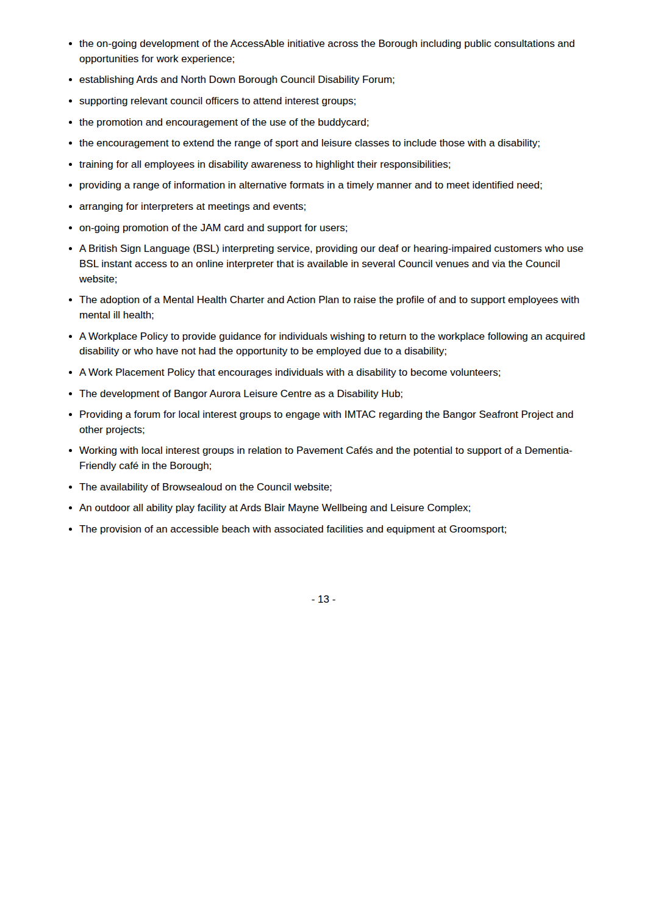the on-going development of the AccessAble initiative across the Borough including public consultations and opportunities for work experience;
establishing Ards and North Down Borough Council Disability Forum;
supporting relevant council officers to attend interest groups;
the promotion and encouragement of the use of the buddycard;
the encouragement to extend the range of sport and leisure classes to include those with a disability;
training for all employees in disability awareness to highlight their responsibilities;
providing a range of information in alternative formats in a timely manner and to meet identified need;
arranging for interpreters at meetings and events;
on-going promotion of the JAM card and support for users;
A British Sign Language (BSL) interpreting service, providing our deaf or hearing-impaired customers who use BSL instant access to an online interpreter that is available in several Council venues and via the Council website;
The adoption of a Mental Health Charter and Action Plan to raise the profile of and to support employees with mental ill health;
A Workplace Policy to provide guidance for individuals wishing to return to the workplace following an acquired disability or who have not had the opportunity to be employed due to a disability;
A Work Placement Policy that encourages individuals with a disability to become volunteers;
The development of Bangor Aurora Leisure Centre as a Disability Hub;
Providing a forum for local interest groups to engage with IMTAC regarding the Bangor Seafront Project and other projects;
Working with local interest groups in relation to Pavement Cafés and the potential to support of a Dementia-Friendly café in the Borough;
The availability of Browsealoud on the Council website;
An outdoor all ability play facility at Ards Blair Mayne Wellbeing and Leisure Complex;
The provision of an accessible beach with associated facilities and equipment at Groomsport;
- 13 -